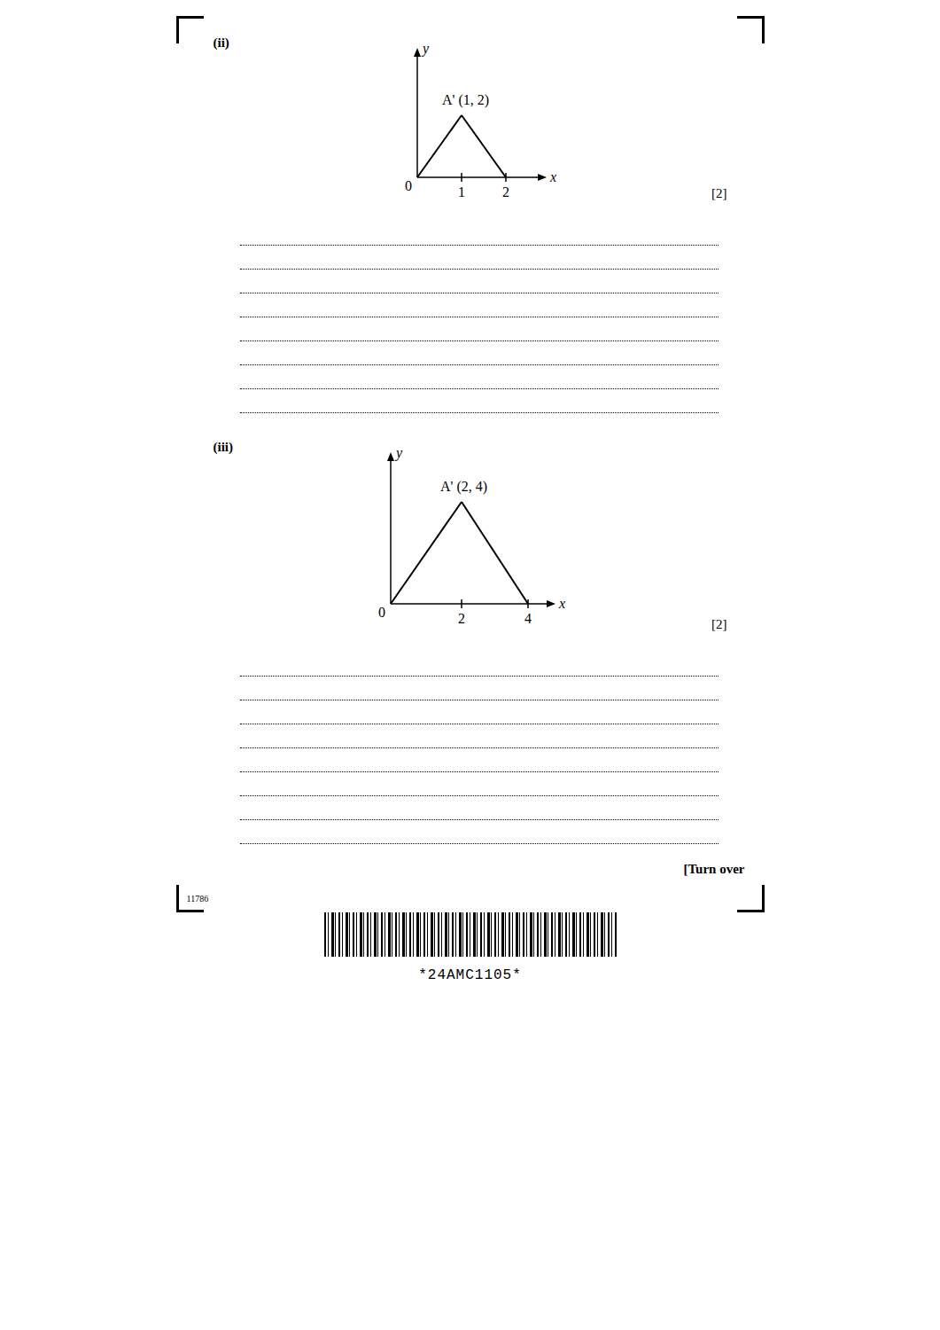(ii) [2]
y x 0 1 2 A' (1, 2)
(iii) [2]
y x 0 2 4 A' (2, 4)
[Turn over
11786
*24AMC1105*